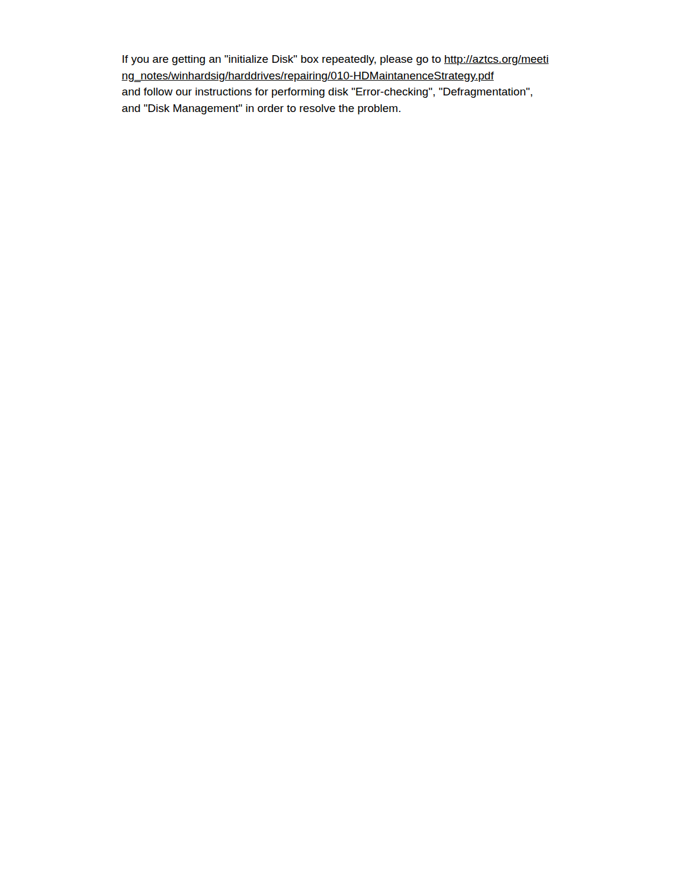If you are getting an "initialize Disk" box repeatedly, please go to http://aztcs.org/meeting_notes/winhardsig/harddrives/repairing/010-HDMaintanenceStrategy.pdf
and follow our instructions for performing disk "Error-checking", "Defragmentation", and "Disk Management" in order to resolve the problem.